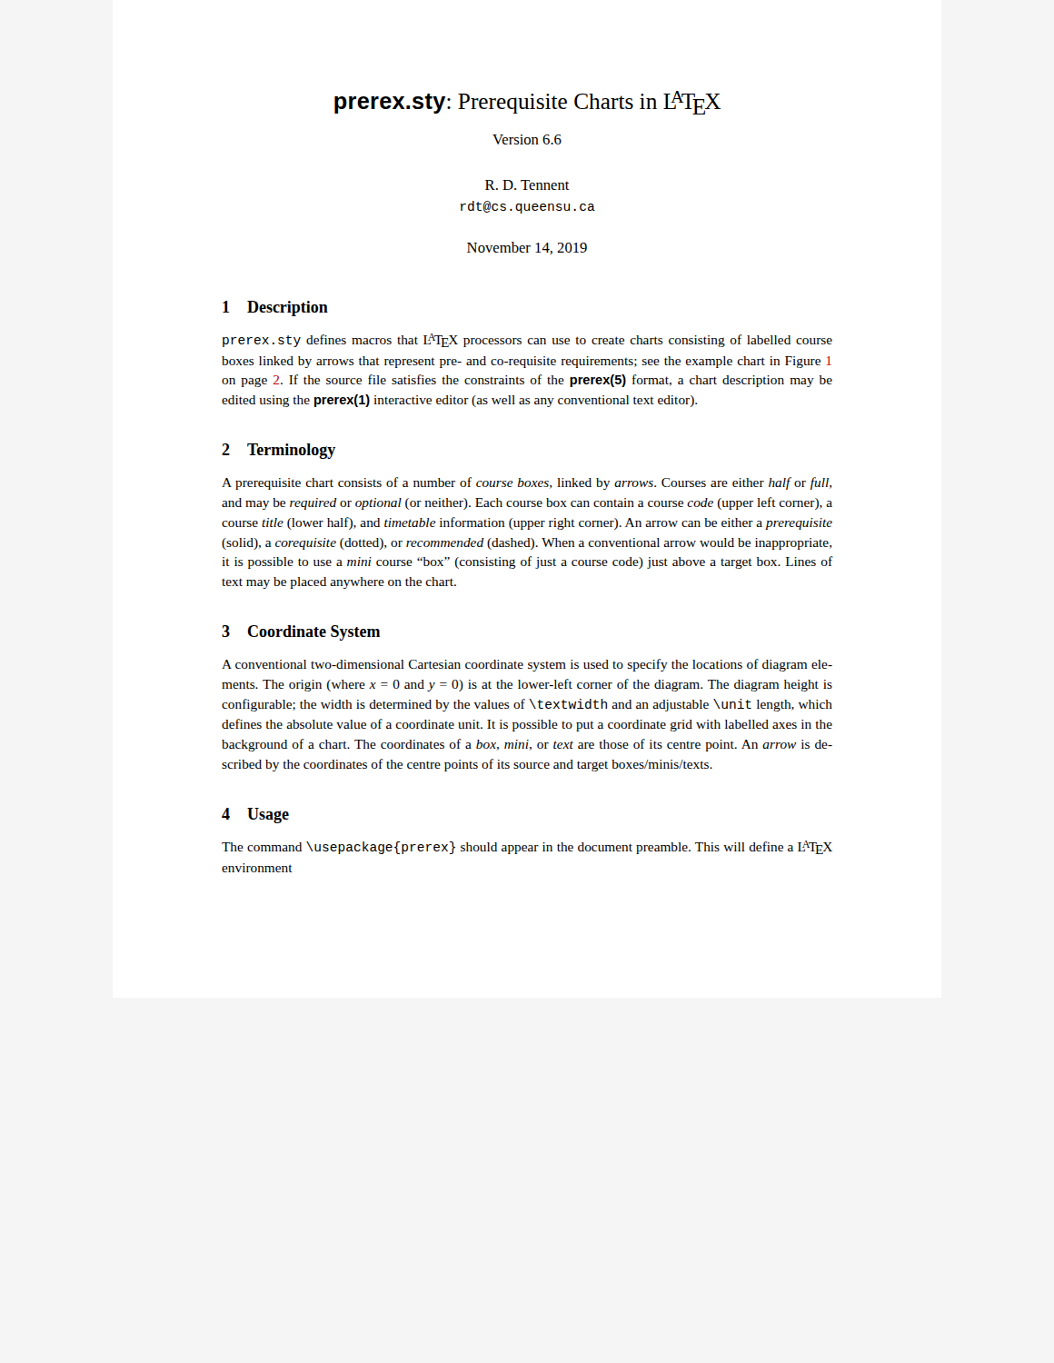prerex.sty: Prerequisite Charts in LATEX
Version 6.6
R. D. Tennent
rdt@cs.queensu.ca
November 14, 2019
1 Description
prerex.sty defines macros that LATEX processors can use to create charts consisting of labelled course boxes linked by arrows that represent pre- and co-requisite requirements; see the example chart in Figure 1 on page 2. If the source file satisfies the constraints of the prerex(5) format, a chart description may be edited using the prerex(1) interactive editor (as well as any conventional text editor).
2 Terminology
A prerequisite chart consists of a number of course boxes, linked by arrows. Courses are either half or full, and may be required or optional (or neither). Each course box can contain a course code (upper left corner), a course title (lower half), and timetable information (upper right corner). An arrow can be either a prerequisite (solid), a corequisite (dotted), or recommended (dashed). When a conventional arrow would be inappropriate, it is possible to use a mini course “box” (consisting of just a course code) just above a target box. Lines of text may be placed anywhere on the chart.
3 Coordinate System
A conventional two-dimensional Cartesian coordinate system is used to specify the locations of diagram elements. The origin (where x = 0 and y = 0) is at the lower-left corner of the diagram. The diagram height is configurable; the width is determined by the values of \textwidth and an adjustable \unit length, which defines the absolute value of a coordinate unit. It is possible to put a coordinate grid with labelled axes in the background of a chart. The coordinates of a box, mini, or text are those of its centre point. An arrow is described by the coordinates of the centre points of its source and target boxes/minis/texts.
4 Usage
The command \usepackage{prerex} should appear in the document preamble. This will define a LATEX environment